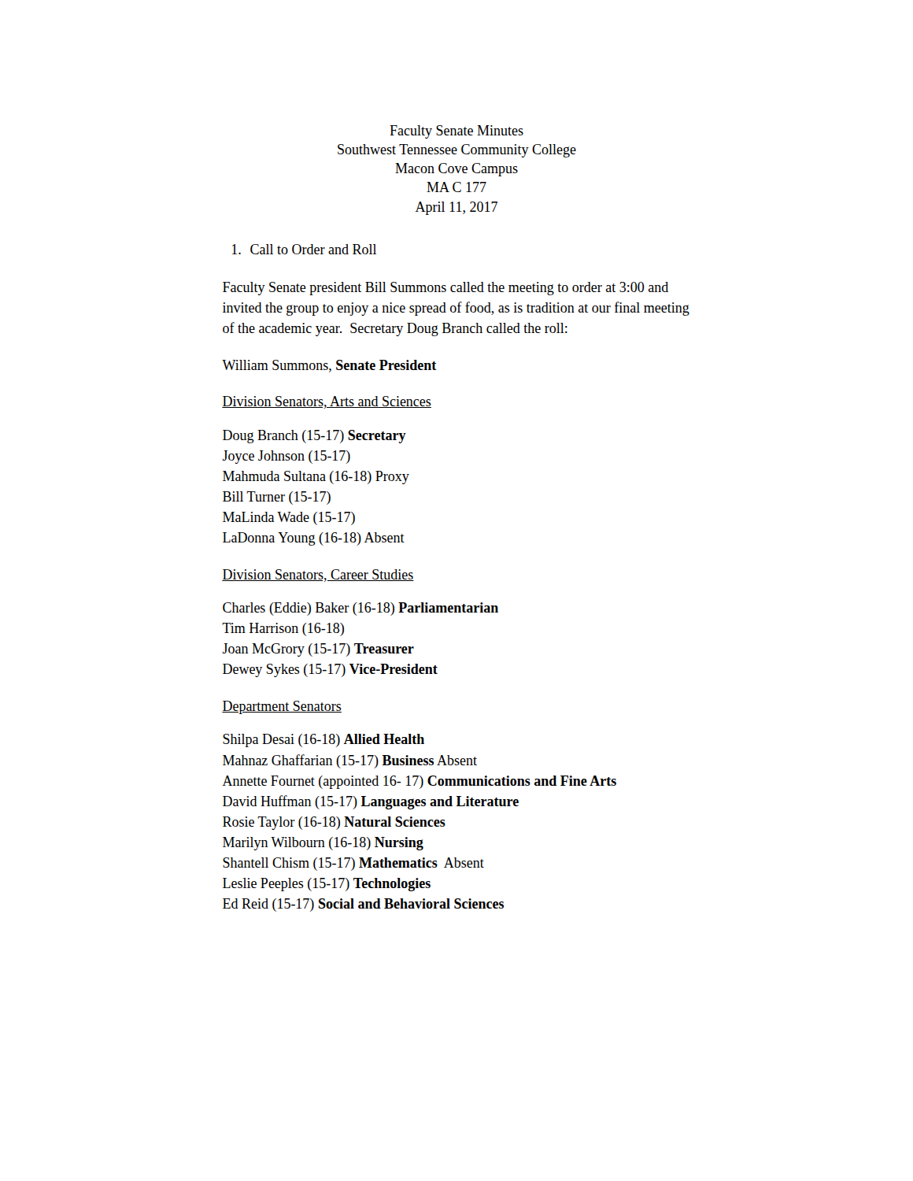Faculty Senate Minutes
Southwest Tennessee Community College
Macon Cove Campus
MA C 177
April 11, 2017
Call to Order and Roll
Faculty Senate president Bill Summons called the meeting to order at 3:00 and invited the group to enjoy a nice spread of food, as is tradition at our final meeting of the academic year. Secretary Doug Branch called the roll:
William Summons, Senate President
Division Senators, Arts and Sciences
Doug Branch (15-17) Secretary
Joyce Johnson (15-17)
Mahmuda Sultana (16-18) Proxy
Bill Turner (15-17)
MaLinda Wade (15-17)
LaDonna Young (16-18) Absent
Division Senators, Career Studies
Charles (Eddie) Baker (16-18) Parliamentarian
Tim Harrison (16-18)
Joan McGrory (15-17) Treasurer
Dewey Sykes (15-17) Vice-President
Department Senators
Shilpa Desai (16-18) Allied Health
Mahnaz Ghaffarian (15-17) Business Absent
Annette Fournet (appointed 16- 17) Communications and Fine Arts
David Huffman (15-17) Languages and Literature
Rosie Taylor (16-18) Natural Sciences
Marilyn Wilbourn (16-18) Nursing
Shantell Chism (15-17) Mathematics Absent
Leslie Peeples (15-17) Technologies
Ed Reid (15-17) Social and Behavioral Sciences